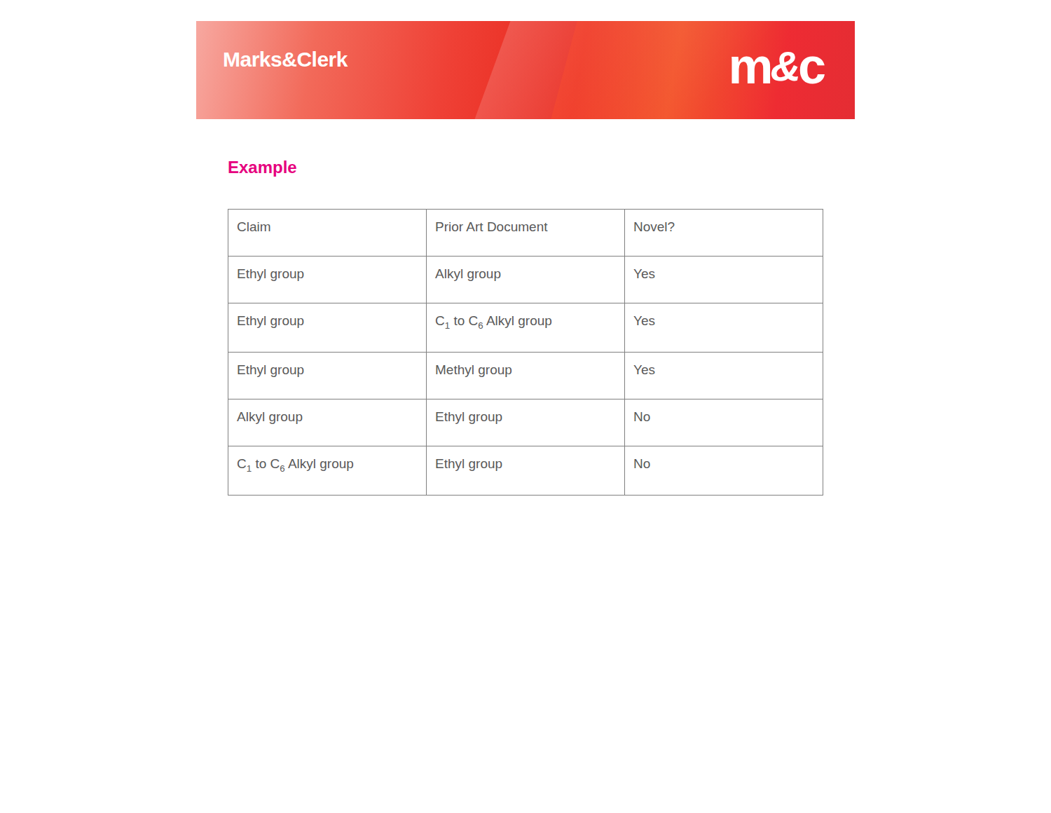Marks&Clerk
m&c
Example
| Claim | Prior Art Document | Novel? |
| --- | --- | --- |
| Ethyl group | Alkyl group | Yes |
| Ethyl group | C 1 to C 6 Alkyl group | Yes |
| Ethyl group | Methyl group | Yes |
| Alkyl group | Ethyl group | No |
| C 1 to C 6 Alkyl group | Ethyl group | No |